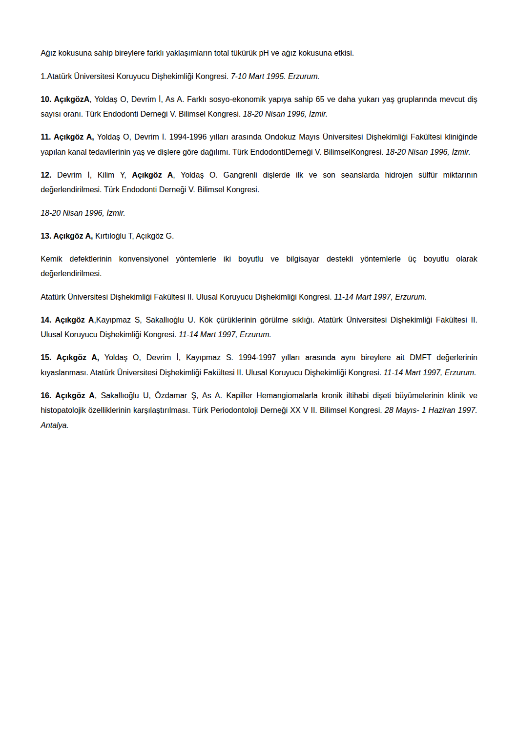Ağız kokusuna sahip bireylere farklı yaklaşımların total tükürük pH ve ağız kokusuna etkisi.
1.Atatürk Üniversitesi Koruyucu Dişhekimliği Kongresi. 7-10 Mart 1995. Erzurum.
10. AçıkgözA, Yoldaş O, Devrim İ, As A. Farklı sosyo-ekonomik yapıya sahip 65 ve daha yukarı yaş gruplarında mevcut diş sayısı oranı. Türk Endodonti Derneği V. Bilimsel Kongresi. 18-20 Nisan 1996, İzmir.
11. Açıkgöz A, Yoldaş O, Devrim İ. 1994-1996 yılları arasında Ondokuz Mayıs Üniversitesi Dişhekimliği Fakültesi kliniğinde yapılan kanal tedavilerinin yaş ve dişlere göre dağılımı. Türk EndodontiDerneği V. BilimselKongresi. 18-20 Nisan 1996, İzmir.
12. Devrim İ, Kilim Y, Açıkgöz A, Yoldaş O. Gangrenli dişlerde ilk ve son seanslarda hidrojen sülfür miktarının değerlendirilmesi. Türk Endodonti Derneği V. Bilimsel Kongresi.
18-20 Nisan 1996, İzmir.
13. Açıkgöz A, Kırtıloğlu T, Açıkgöz G.
Kemik defektlerinin konvensiyonel yöntemlerle iki boyutlu ve bilgisayar destekli yöntemlerle üç boyutlu olarak değerlendirilmesi.
Atatürk Üniversitesi Dişhekimliği Fakültesi II. Ulusal Koruyucu Dişhekimliği Kongresi. 11-14 Mart 1997, Erzurum.
14. Açıkgöz A,Kayıpmaz S, Sakallıoğlu U. Kök çürüklerinin görülme sıklığı. Atatürk Üniversitesi Dişhekimliği Fakültesi II. Ulusal Koruyucu Dişhekimliği Kongresi. 11-14 Mart 1997, Erzurum.
15. Açıkgöz A, Yoldaş O, Devrim İ, Kayıpmaz S. 1994-1997 yılları arasında aynı bireylere ait DMFT değerlerinin kıyaslanması. Atatürk Üniversitesi Dişhekimliği Fakültesi II. Ulusal Koruyucu Dişhekimliği Kongresi. 11-14 Mart 1997, Erzurum.
16. Açıkgöz A, Sakallıoğlu U, Özdamar Ş, As A. Kapiller Hemangiomalarla kronik iltihabi dişeti büyümelerinin klinik ve histopatolojik özelliklerinin karşılaştırılması. Türk Periodontoloji Derneği XX V II. Bilimsel Kongresi. 28 Mayıs- 1 Haziran 1997. Antalya.